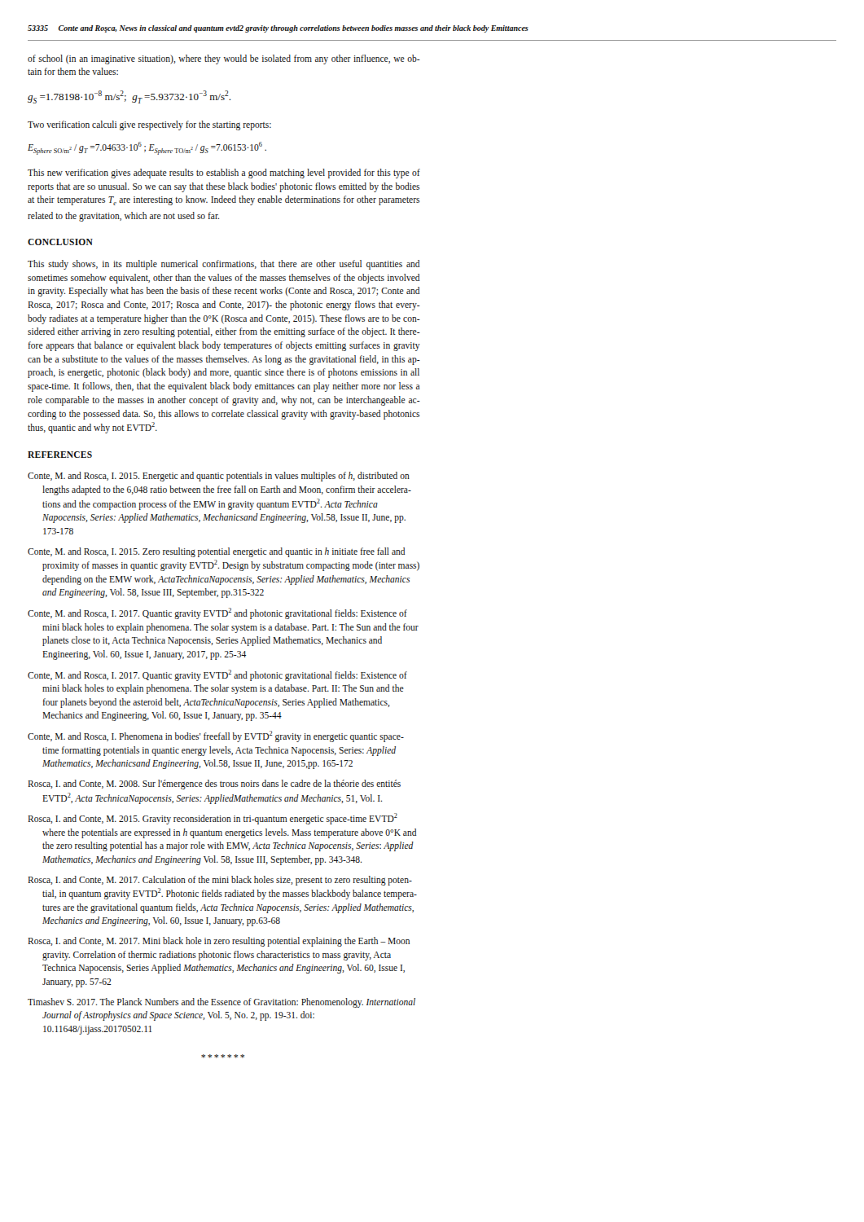53335 Conte and Roşca, News in classical and quantum evtd2 gravity through correlations between bodies masses and their black body Emittances
of school (in an imaginative situation), where they would be isolated from any other influence, we obtain for them the values:
gS =1.78198·10−8 m/s2; gT =5.93732·10−3 m/s2.
Two verification calculi give respectively for the starting reports:
ESphere SO/m2 / gT =7.04633·106 ; ESphere TO/m2 / gS =7.06153·106 .
This new verification gives adequate results to establish a good matching level provided for this type of reports that are so unusual. So we can say that these black bodies' photonic flows emitted by the bodies at their temperatures Te are interesting to know. Indeed they enable determinations for other parameters related to the gravitation, which are not used so far.
Conclusion
This study shows, in its multiple numerical confirmations, that there are other useful quantities and sometimes somehow equivalent, other than the values of the masses themselves of the objects involved in gravity. Especially what has been the basis of these recent works (Conte and Rosca, 2017; Conte and Rosca, 2017; Rosca and Conte, 2017; Rosca and Conte, 2017)- the photonic energy flows that everybody radiates at a temperature higher than the 0°K (Rosca and Conte, 2015). These flows are to be considered either arriving in zero resulting potential, either from the emitting surface of the object. It therefore appears that balance or equivalent black body temperatures of objects emitting surfaces in gravity can be a substitute to the values of the masses themselves. As long as the gravitational field, in this approach, is energetic, photonic (black body) and more, quantic since there is of photons emissions in all space-time. It follows, then, that the equivalent black body emittances can play neither more nor less a role comparable to the masses in another concept of gravity and, why not, can be interchangeable according to the possessed data. So, this allows to correlate classical gravity with gravity-based photonics thus, quantic and why not EVTD2.
References
Conte, M. and Rosca, I. 2015. Energetic and quantic potentials in values multiples of h, distributed on lengths adapted to the 6,048 ratio between the free fall on Earth and Moon, confirm their accelerations and the compaction process of the EMW in gravity quantum EVTD2. Acta Technica Napocensis, Series: Applied Mathematics, Mechanicsand Engineering, Vol.58, Issue II, June, pp. 173-178
Conte, M. and Rosca, I. 2015. Zero resulting potential energetic and quantic in h initiate free fall and proximity of masses in quantic gravity EVTD2. Design by substratum compacting mode (inter mass) depending on the EMW work, ActaTechnicaNapocensis, Series: Applied Mathematics, Mechanics and Engineering, Vol. 58, Issue III, September, pp.315-322
Conte, M. and Rosca, I. 2017. Quantic gravity EVTD2 and photonic gravitational fields: Existence of mini black holes to explain phenomena. The solar system is a database. Part. I: The Sun and the four planets close to it, Acta Technica Napocensis, Series Applied Mathematics, Mechanics and Engineering, Vol. 60, Issue I, January, 2017, pp. 25-34
Conte, M. and Rosca, I. 2017. Quantic gravity EVTD2 and photonic gravitational fields: Existence of mini black holes to explain phenomena. The solar system is a database. Part. II: The Sun and the four planets beyond the asteroid belt, ActaTechnicaNapocensis, Series Applied Mathematics, Mechanics and Engineering, Vol. 60, Issue I, January, pp. 35-44
Conte, M. and Rosca, I. Phenomena in bodies' freefall by EVTD2 gravity in energetic quantic space-time formatting potentials in quantic energy levels, Acta Technica Napocensis, Series: Applied Mathematics, Mechanicsand Engineering, Vol.58, Issue II, June, 2015,pp. 165-172
Rosca, I. and Conte, M. 2008. Sur l'émergence des trous noirs dans le cadre de la théorie des entités EVTD2, Acta TechnicaNapocensis, Series: AppliedMathematics and Mechanics, 51, Vol. I.
Rosca, I. and Conte, M. 2015. Gravity reconsideration in tri-quantum energetic space-time EVTD2 where the potentials are expressed in h quantum energetics levels. Mass temperature above 0°K and the zero resulting potential has a major role with EMW, Acta Technica Napocensis, Series: Applied Mathematics, Mechanics and Engineering Vol. 58, Issue III, September, pp. 343-348.
Rosca, I. and Conte, M. 2017. Calculation of the mini black holes size, present to zero resulting potential, in quantum gravity EVTD2. Photonic fields radiated by the masses blackbody balance temperatures are the gravitational quantum fields, Acta Technica Napocensis, Series: Applied Mathematics, Mechanics and Engineering, Vol. 60, Issue I, January, pp.63-68
Rosca, I. and Conte, M. 2017. Mini black hole in zero resulting potential explaining the Earth – Moon gravity. Correlation of thermic radiations photonic flows characteristics to mass gravity, Acta Technica Napocensis, Series Applied Mathematics, Mechanics and Engineering, Vol. 60, Issue I, January, pp. 57-62
Timashev S. 2017. The Planck Numbers and the Essence of Gravitation: Phenomenology. International Journal of Astrophysics and Space Science, Vol. 5, No. 2, pp. 19-31. doi: 10.11648/j.ijass.20170502.11
*******